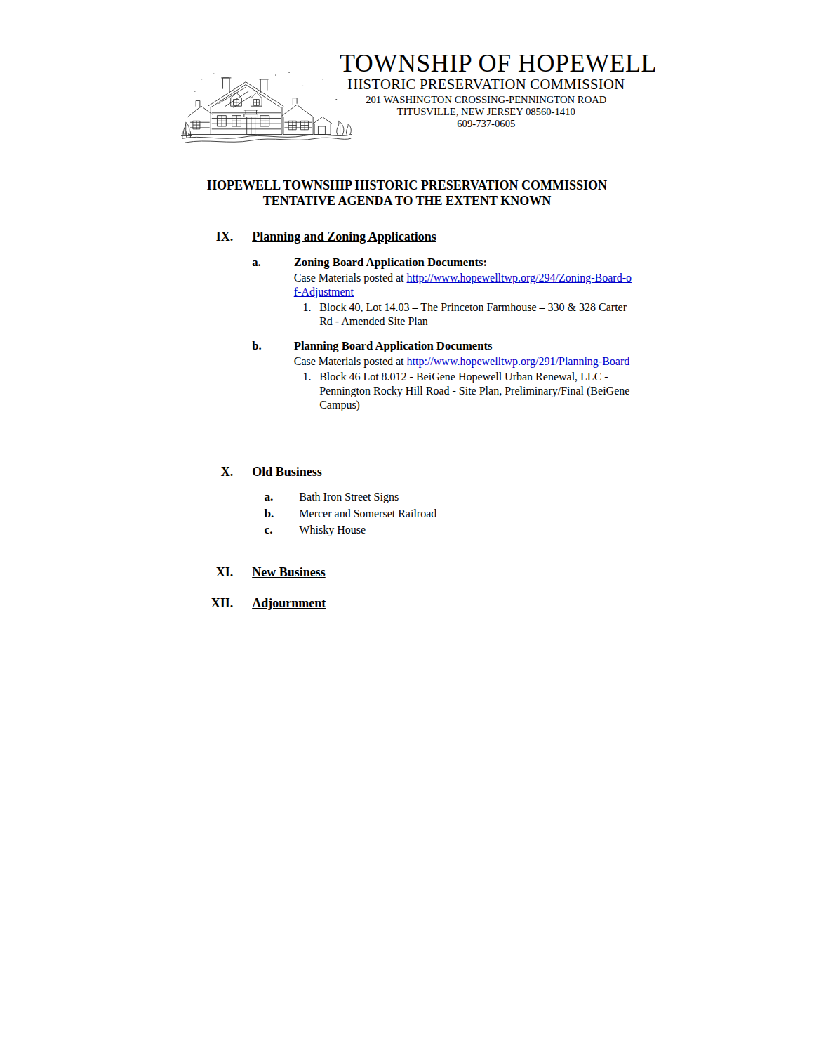TOWNSHIP OF HOPEWELL
HISTORIC PRESERVATION COMMISSION
201 WASHINGTON CROSSING-PENNINGTON ROAD
TITUSVILLE, NEW JERSEY 08560-1410
609-737-0605
HOPEWELL TOWNSHIP HISTORIC PRESERVATION COMMISSION
TENTATIVE AGENDA TO THE EXTENT KNOWN
IX.
Planning and Zoning Applications
a.
Zoning Board Application Documents:
Case Materials posted at http://www.hopewelltwp.org/294/Zoning-Board-of-Adjustment
Block 40, Lot 14.03 – The Princeton Farmhouse – 330 & 328 Carter Rd - Amended Site Plan
b.
Planning Board Application Documents
Case Materials posted at http://www.hopewelltwp.org/291/Planning-Board
Block 46 Lot 8.012 - BeiGene Hopewell Urban Renewal, LLC - Pennington Rocky Hill Road - Site Plan, Preliminary/Final (BeiGene Campus)
X.
Old Business
a.
Bath Iron Street Signs
b.
Mercer and Somerset Railroad
c.
Whisky House
XI.
New Business
XII.
Adjournment